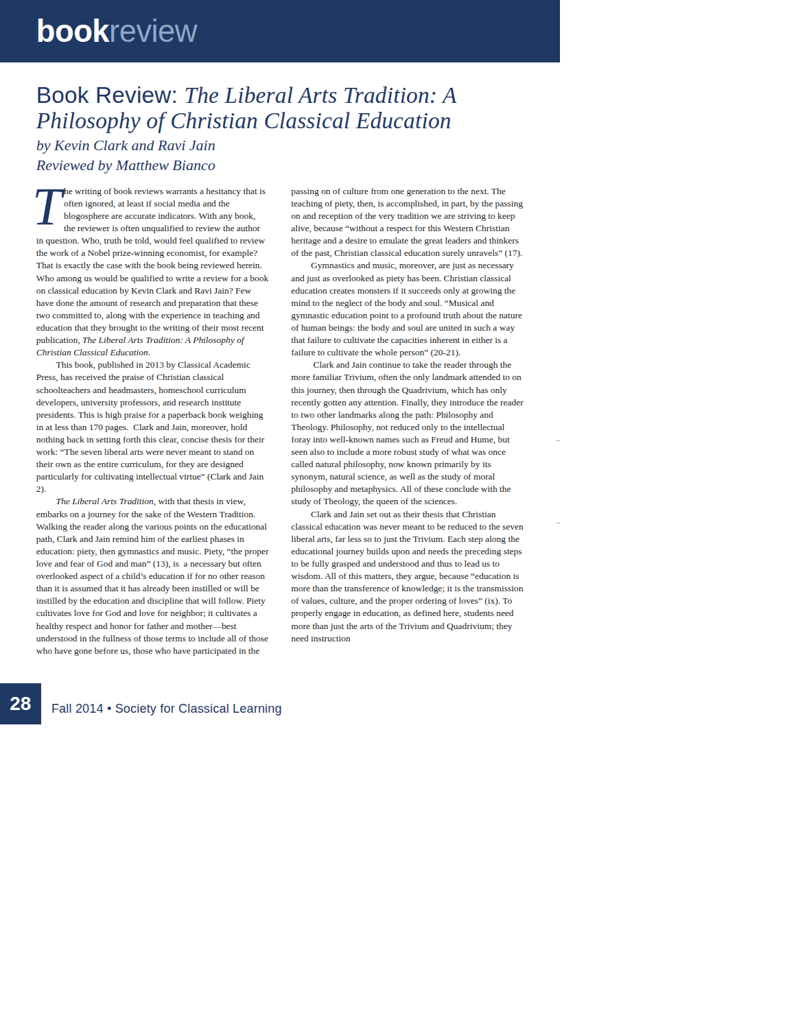book review
Book Review: The Liberal Arts Tradition: A Philosophy of Christian Classical Education
by Kevin Clark and Ravi Jain
Reviewed by Matthew Bianco
The writing of book reviews warrants a hesitancy that is often ignored, at least if social media and the blogosphere are accurate indicators. With any book, the reviewer is often unqualified to review the author in question. Who, truth be told, would feel qualified to review the work of a Nobel prize-winning economist, for example? That is exactly the case with the book being reviewed herein. Who among us would be qualified to write a review for a book on classical education by Kevin Clark and Ravi Jain? Few have done the amount of research and preparation that these two committed to, along with the experience in teaching and education that they brought to the writing of their most recent publication, The Liberal Arts Tradition: A Philosophy of Christian Classical Education.
This book, published in 2013 by Classical Academic Press, has received the praise of Christian classical schoolteachers and headmasters, homeschool curriculum developers, university professors, and research institute presidents. This is high praise for a paperback book weighing in at less than 170 pages. Clark and Jain, moreover, hold nothing back in setting forth this clear, concise thesis for their work: “The seven liberal arts were never meant to stand on their own as the entire curriculum, for they are designed particularly for cultivating intellectual virtue” (Clark and Jain 2).
The Liberal Arts Tradition, with that thesis in view, embarks on a journey for the sake of the Western Tradition. Walking the reader along the various points on the educational path, Clark and Jain remind him of the earliest phases in education: piety, then gymnastics and music. Piety, “the proper love and fear of God and man” (13), is a necessary but often overlooked aspect of a child’s education if for no other reason than it is assumed that it has already been instilled or will be instilled by the education and discipline that will follow. Piety cultivates love for God and love for neighbor; it cultivates a healthy respect and honor for father and mother—best understood in the fullness of those terms to include all of those who have gone before us, those who have participated in the passing on of culture from one generation to the next. The teaching of piety, then, is accomplished, in part, by the passing on and reception of the very tradition we are striving to keep alive, because “without a respect for this Western Christian heritage and a desire to emulate the great leaders and thinkers of the past, Christian classical education surely unravels” (17).
Gymnastics and music, moreover, are just as necessary and just as overlooked as piety has been. Christian classical education creates monsters if it succeeds only at growing the mind to the neglect of the body and soul. “Musical and gymnastic education point to a profound truth about the nature of human beings: the body and soul are united in such a way that failure to cultivate the capacities inherent in either is a failure to cultivate the whole person” (20-21).
Clark and Jain continue to take the reader through the more familiar Trivium, often the only landmark attended to on this journey, then through the Quadrivium, which has only recently gotten any attention. Finally, they introduce the reader to two other landmarks along the path: Philosophy and Theology. Philosophy, not reduced only to the intellectual foray into well-known names such as Freud and Hume, but seen also to include a more robust study of what was once called natural philosophy, now known primarily by its synonym, natural science, as well as the study of moral philosophy and metaphysics. All of these conclude with the study of Theology, the queen of the sciences.
Clark and Jain set out as their thesis that Christian classical education was never meant to be reduced to the seven liberal arts, far less so to just the Trivium. Each step along the educational journey builds upon and needs the preceding steps to be fully grasped and understood and thus to lead us to wisdom. All of this matters, they argue, because “education is more than the transference of knowledge; it is the transmission of values, culture, and the proper ordering of loves” (ix). To properly engage in education, as defined here, students need more than just the arts of the Trivium and Quadrivium; they need instruction
28
Fall 2014 • Society for Classical Learning